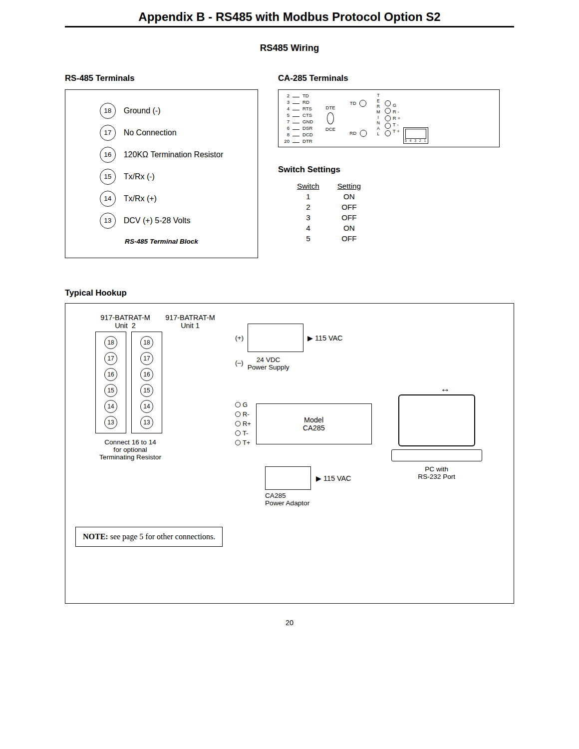Appendix B - RS485 with Modbus Protocol Option S2
RS485 Wiring
RS-485 Terminals
| 18 | Ground (-) |
| 17 | No Connection |
| 16 | 120KΩ Termination Resistor |
| 15 | Tx/Rx (-) |
| 14 | Tx/Rx (+) |
| 13 | DCV (+) 5-28 Volts |
RS-485 Terminal Block
CA-285 Terminals
2 TD
3 RD
4 RTS
5 CTS
7 GND
6 DSR
8 DCD
20 DTR
DTE
DCE
TD
RD
TERMINAL
G R - R + T - T +
5 4 3 2 1
Switch Settings
| Switch | Setting |
| --- | --- |
| 1 | ON |
| 2 | OFF |
| 3 | OFF |
| 4 | ON |
| 5 | OFF |
Typical Hookup
917-BATRAT-M
Unit 2
917-BATRAT-M
Unit 1
18 17 16 15 14 13
18 17 16 15 14 13
Connect 16 to 14
for optional
Terminating Resistor
(+)
▶ 115 VAC
(–)
24 VDC
Power Supply
G
R-
R+
T-
T+
Model
CA285
▶ 115 VAC
CA285
Power Adaptor
↔
PC with
RS-232 Port
NOTE: see page 5 for other connections.
20